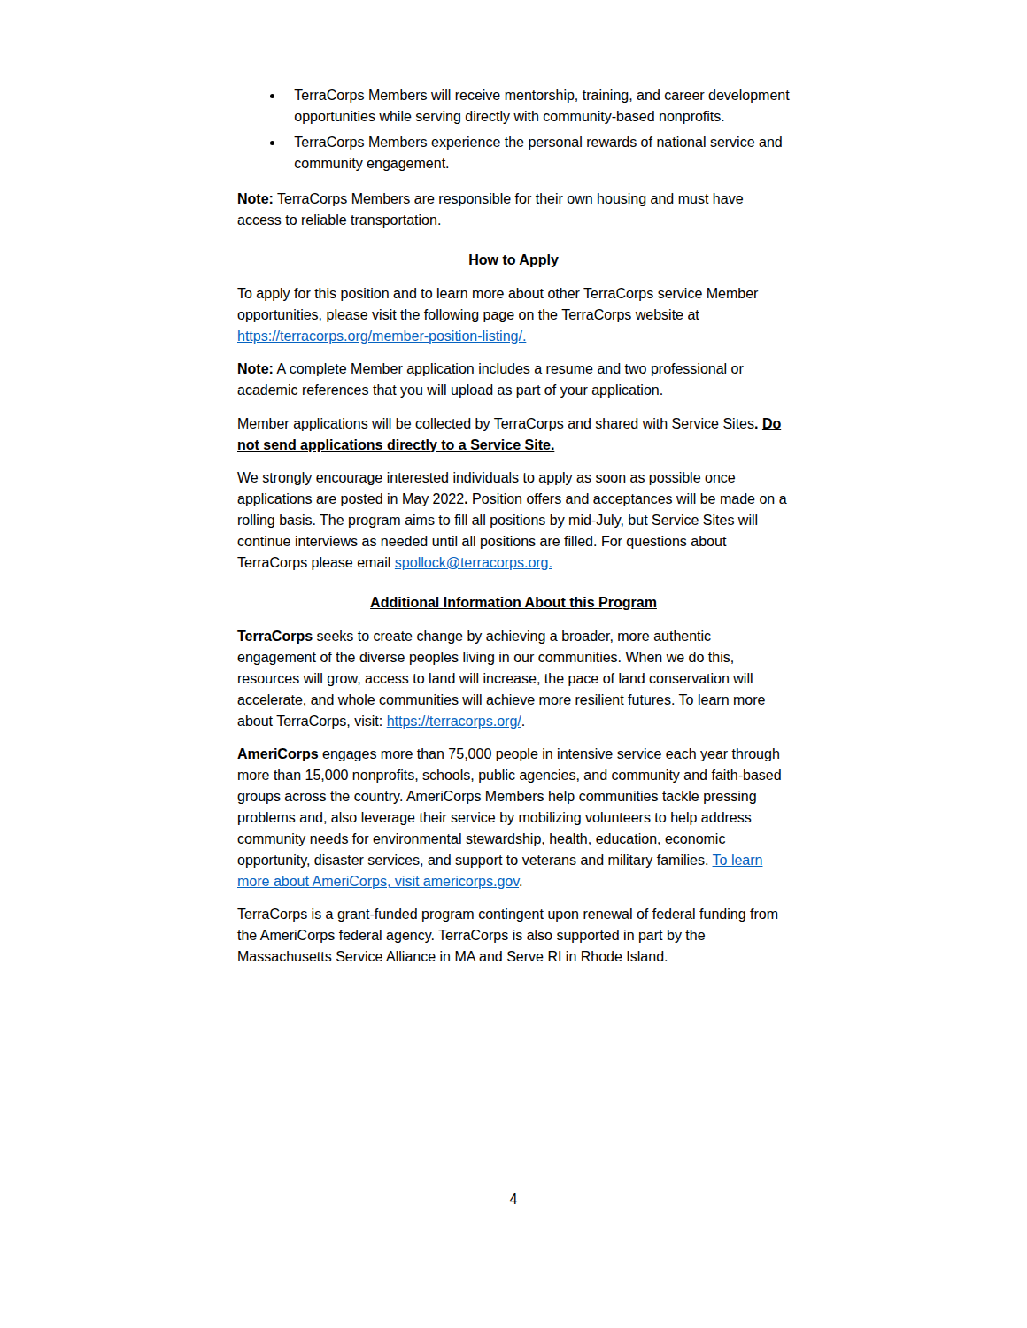TerraCorps Members will receive mentorship, training, and career development opportunities while serving directly with community-based nonprofits.
TerraCorps Members experience the personal rewards of national service and community engagement.
Note: TerraCorps Members are responsible for their own housing and must have access to reliable transportation.
How to Apply
To apply for this position and to learn more about other TerraCorps service Member opportunities, please visit the following page on the TerraCorps website at https://terracorps.org/member-position-listing/.
Note: A complete Member application includes a resume and two professional or academic references that you will upload as part of your application.
Member applications will be collected by TerraCorps and shared with Service Sites. Do not send applications directly to a Service Site.
We strongly encourage interested individuals to apply as soon as possible once applications are posted in May 2022. Position offers and acceptances will be made on a rolling basis. The program aims to fill all positions by mid-July, but Service Sites will continue interviews as needed until all positions are filled. For questions about TerraCorps please email spollock@terracorps.org.
Additional Information About this Program
TerraCorps seeks to create change by achieving a broader, more authentic engagement of the diverse peoples living in our communities. When we do this, resources will grow, access to land will increase, the pace of land conservation will accelerate, and whole communities will achieve more resilient futures. To learn more about TerraCorps, visit: https://terracorps.org/.
AmeriCorps engages more than 75,000 people in intensive service each year through more than 15,000 nonprofits, schools, public agencies, and community and faith-based groups across the country. AmeriCorps Members help communities tackle pressing problems and, also leverage their service by mobilizing volunteers to help address community needs for environmental stewardship, health, education, economic opportunity, disaster services, and support to veterans and military families. To learn more about AmeriCorps, visit americorps.gov.
TerraCorps is a grant-funded program contingent upon renewal of federal funding from the AmeriCorps federal agency. TerraCorps is also supported in part by the Massachusetts Service Alliance in MA and Serve RI in Rhode Island.
4